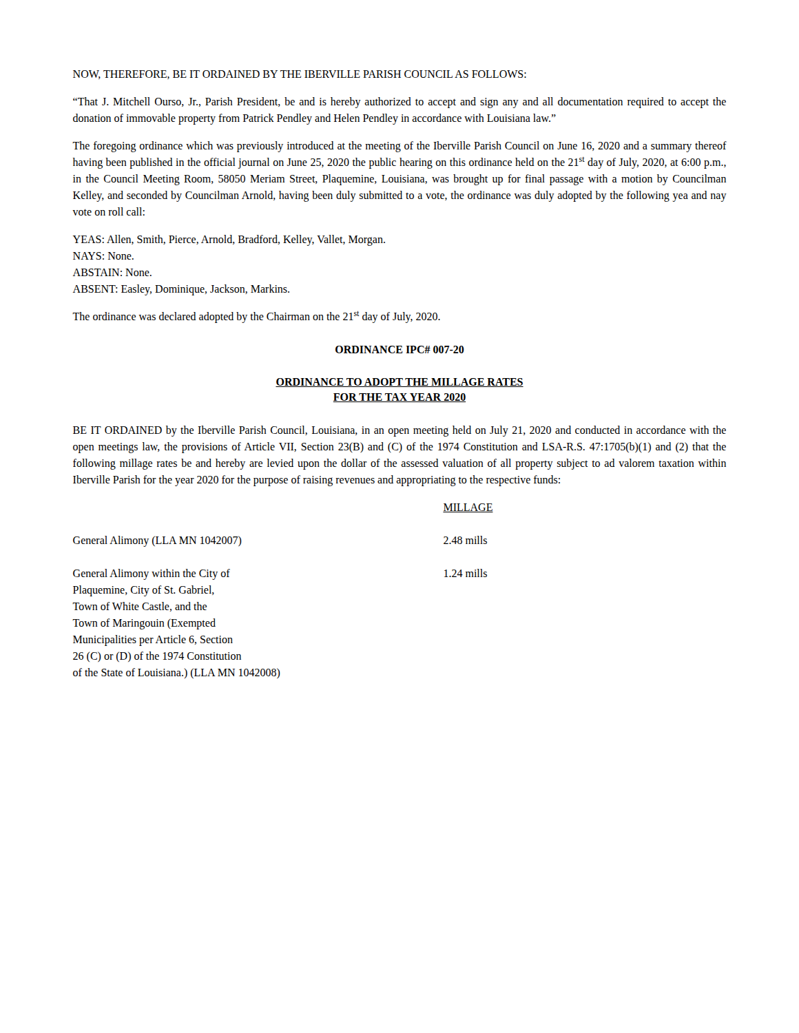NOW, THEREFORE, BE IT ORDAINED BY THE IBERVILLE PARISH COUNCIL AS FOLLOWS:
“That J. Mitchell Ourso, Jr., Parish President, be and is hereby authorized to accept and sign any and all documentation required to accept the donation of immovable property from Patrick Pendley and Helen Pendley in accordance with Louisiana law.”
The foregoing ordinance which was previously introduced at the meeting of the Iberville Parish Council on June 16, 2020 and a summary thereof having been published in the official journal on June 25, 2020 the public hearing on this ordinance held on the 21st day of July, 2020, at 6:00 p.m., in the Council Meeting Room, 58050 Meriam Street, Plaquemine, Louisiana, was brought up for final passage with a motion by Councilman Kelley, and seconded by Councilman Arnold, having been duly submitted to a vote, the ordinance was duly adopted by the following yea and nay vote on roll call:
YEAS: Allen, Smith, Pierce, Arnold, Bradford, Kelley, Vallet, Morgan.
NAYS: None.
ABSTAIN: None.
ABSENT: Easley, Dominique, Jackson, Markins.
The ordinance was declared adopted by the Chairman on the 21st day of July, 2020.
ORDINANCE IPC# 007-20
ORDINANCE TO ADOPT THE MILLAGE RATES
FOR THE TAX YEAR 2020
BE IT ORDAINED by the Iberville Parish Council, Louisiana, in an open meeting held on July 21, 2020 and conducted in accordance with the open meetings law, the provisions of Article VII, Section 23(B) and (C) of the 1974 Constitution and LSA-R.S. 47:1705(b)(1) and (2) that the following millage rates be and hereby are levied upon the dollar of the assessed valuation of all property subject to ad valorem taxation within Iberville Parish for the year 2020 for the purpose of raising revenues and appropriating to the respective funds:
| | MILLAGE |
| General Alimony (LLA MN 1042007) | 2.48 mills |
| General Alimony within the City of Plaquemine, City of St. Gabriel, Town of White Castle, and the Town of Maringouin (Exempted Municipalities per Article 6, Section 26 (C) or (D) of the 1974 Constitution of the State of Louisiana.) (LLA MN 1042008) | 1.24 mills |